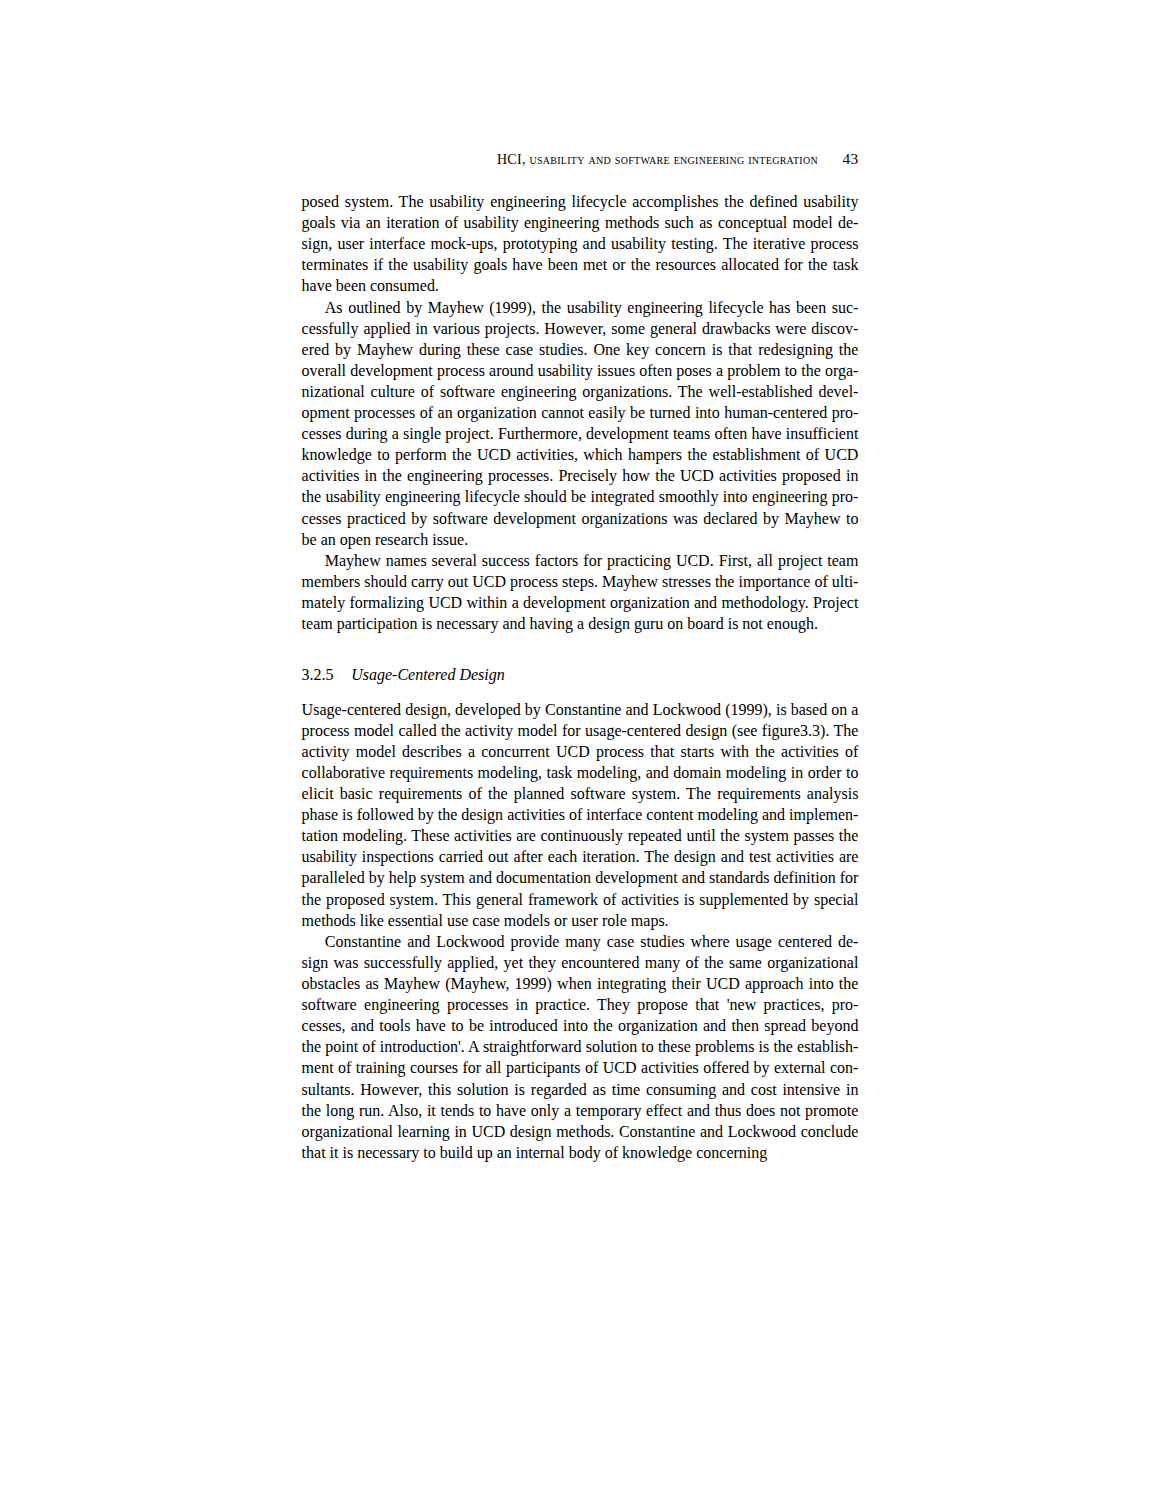HCI, usability and software engineering integration43
posed system. The usability engineering lifecycle accomplishes the defined usability goals via an iteration of usability engineering methods such as conceptual model design, user interface mock-ups, prototyping and usability testing. The iterative process terminates if the usability goals have been met or the resources allocated for the task have been consumed.
As outlined by Mayhew (1999), the usability engineering lifecycle has been successfully applied in various projects. However, some general drawbacks were discovered by Mayhew during these case studies. One key concern is that redesigning the overall development process around usability issues often poses a problem to the organizational culture of software engineering organizations. The well-established development processes of an organization cannot easily be turned into human-centered processes during a single project. Furthermore, development teams often have insufficient knowledge to perform the UCD activities, which hampers the establishment of UCD activities in the engineering processes. Precisely how the UCD activities proposed in the usability engineering lifecycle should be integrated smoothly into engineering processes practiced by software development organizations was declared by Mayhew to be an open research issue.
Mayhew names several success factors for practicing UCD. First, all project team members should carry out UCD process steps. Mayhew stresses the importance of ultimately formalizing UCD within a development organization and methodology. Project team participation is necessary and having a design guru on board is not enough.
3.2.5 Usage-Centered Design
Usage-centered design, developed by Constantine and Lockwood (1999), is based on a process model called the activity model for usage-centered design (see figure3.3). The activity model describes a concurrent UCD process that starts with the activities of collaborative requirements modeling, task modeling, and domain modeling in order to elicit basic requirements of the planned software system. The requirements analysis phase is followed by the design activities of interface content modeling and implementation modeling. These activities are continuously repeated until the system passes the usability inspections carried out after each iteration. The design and test activities are paralleled by help system and documentation development and standards definition for the proposed system. This general framework of activities is supplemented by special methods like essential use case models or user role maps.
Constantine and Lockwood provide many case studies where usage centered design was successfully applied, yet they encountered many of the same organizational obstacles as Mayhew (Mayhew, 1999) when integrating their UCD approach into the software engineering processes in practice. They propose that 'new practices, processes, and tools have to be introduced into the organization and then spread beyond the point of introduction'. A straightforward solution to these problems is the establishment of training courses for all participants of UCD activities offered by external consultants. However, this solution is regarded as time consuming and cost intensive in the long run. Also, it tends to have only a temporary effect and thus does not promote organizational learning in UCD design methods. Constantine and Lockwood conclude that it is necessary to build up an internal body of knowledge concerning